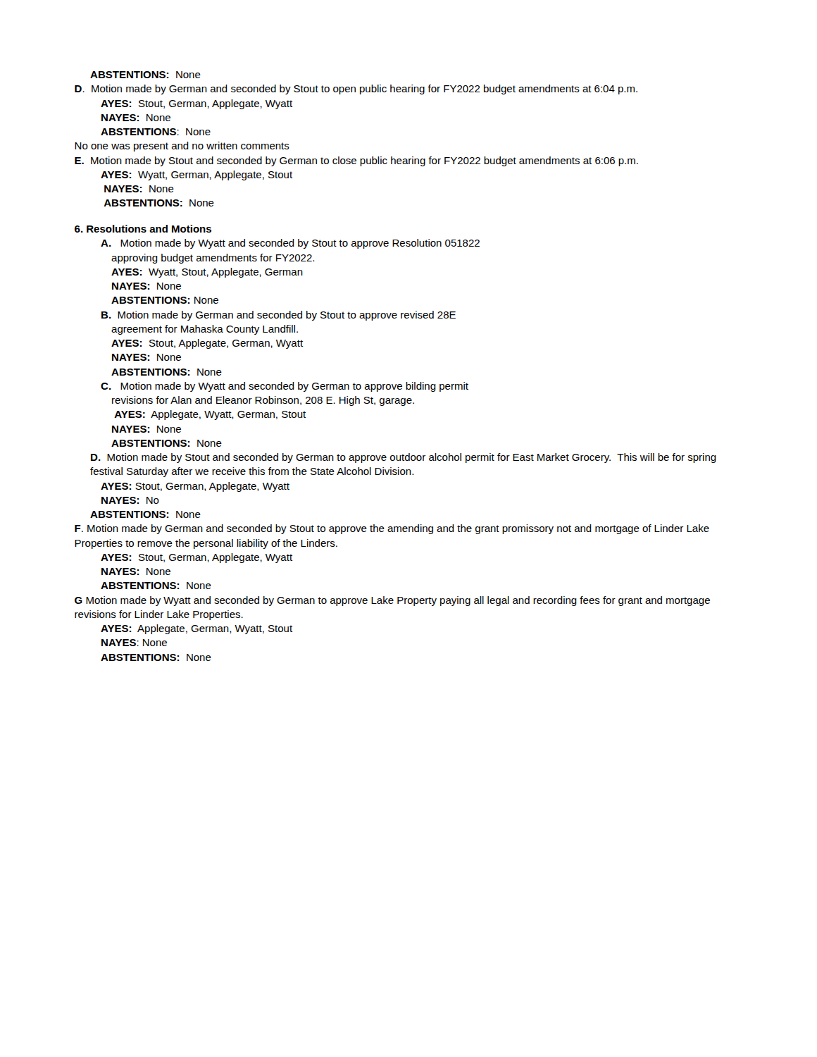ABSTENTIONS: None
D. Motion made by German and seconded by Stout to open public hearing for FY2022 budget amendments at 6:04 p.m.
AYES: Stout, German, Applegate, Wyatt
NAYES: None
ABSTENTIONS: None
No one was present and no written comments
E. Motion made by Stout and seconded by German to close public hearing for FY2022 budget amendments at 6:06 p.m.
AYES: Wyatt, German, Applegate, Stout
NAYES: None
ABSTENTIONS: None
6. Resolutions and Motions
A. Motion made by Wyatt and seconded by Stout to approve Resolution 051822
approving budget amendments for FY2022.
AYES: Wyatt, Stout, Applegate, German
NAYES: None
ABSTENTIONS: None
B. Motion made by German and seconded by Stout to approve revised 28E
agreement for Mahaska County Landfill.
AYES: Stout, Applegate, German, Wyatt
NAYES: None
ABSTENTIONS: None
C. Motion made by Wyatt and seconded by German to approve bilding permit
revisions for Alan and Eleanor Robinson, 208 E. High St, garage.
AYES: Applegate, Wyatt, German, Stout
NAYES: None
ABSTENTIONS: None
D. Motion made by Stout and seconded by German to approve outdoor alcohol permit for East Market Grocery. This will be for spring festival Saturday after we receive this from the State Alcohol Division.
AYES: Stout, German, Applegate, Wyatt
NAYES: No
ABSTENTIONS: None
F. Motion made by German and seconded by Stout to approve the amending and the grant promissory not and mortgage of Linder Lake Properties to remove the personal liability of the Linders.
AYES: Stout, German, Applegate, Wyatt
NAYES: None
ABSTENTIONS: None
G Motion made by Wyatt and seconded by German to approve Lake Property paying all legal and recording fees for grant and mortgage revisions for Linder Lake Properties.
AYES: Applegate, German, Wyatt, Stout
NAYES: None
ABSTENTIONS: None